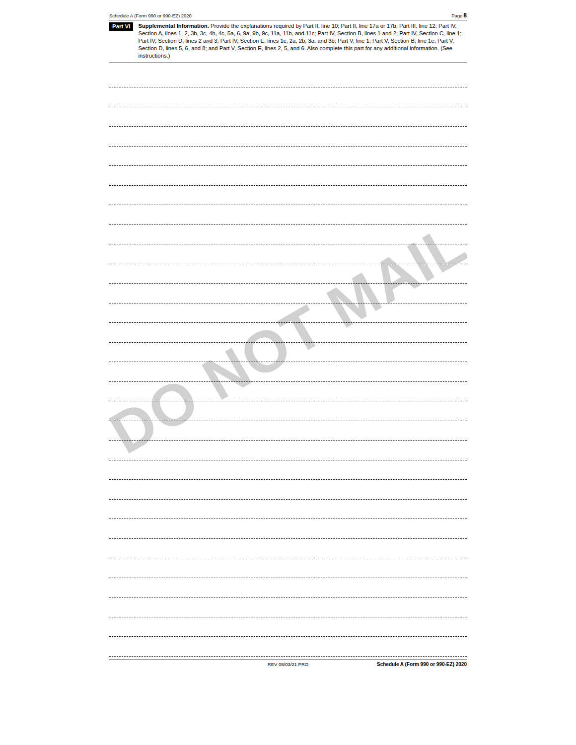DO NOT MAIL
Schedule A (Form 990 or 990-EZ) 2020
Page8
Part VI
Supplemental Information. Provide the explanations required by Part II, line 10; Part II, line 17a or 17b; Part III, line 12; Part IV, Section A, lines 1, 2, 3b, 3c, 4b, 4c, 5a, 6, 9a, 9b, 9c, 11a, 11b, and 11c; Part IV, Section B, lines 1 and 2; Part IV, Section C, line 1; Part IV, Section D, lines 2 and 3; Part IV, Section E, lines 1c, 2a, 2b, 3a, and 3b; Part V, line 1; Part V, Section B, line 1e; Part V, Section D, lines 5, 6, and 8; and Part V, Section E, lines 2, 5, and 6. Also complete this part for any additional information. (See instructions.)
REV 08/03/21 PRO
Schedule A (Form 990 or 990-EZ) 2020